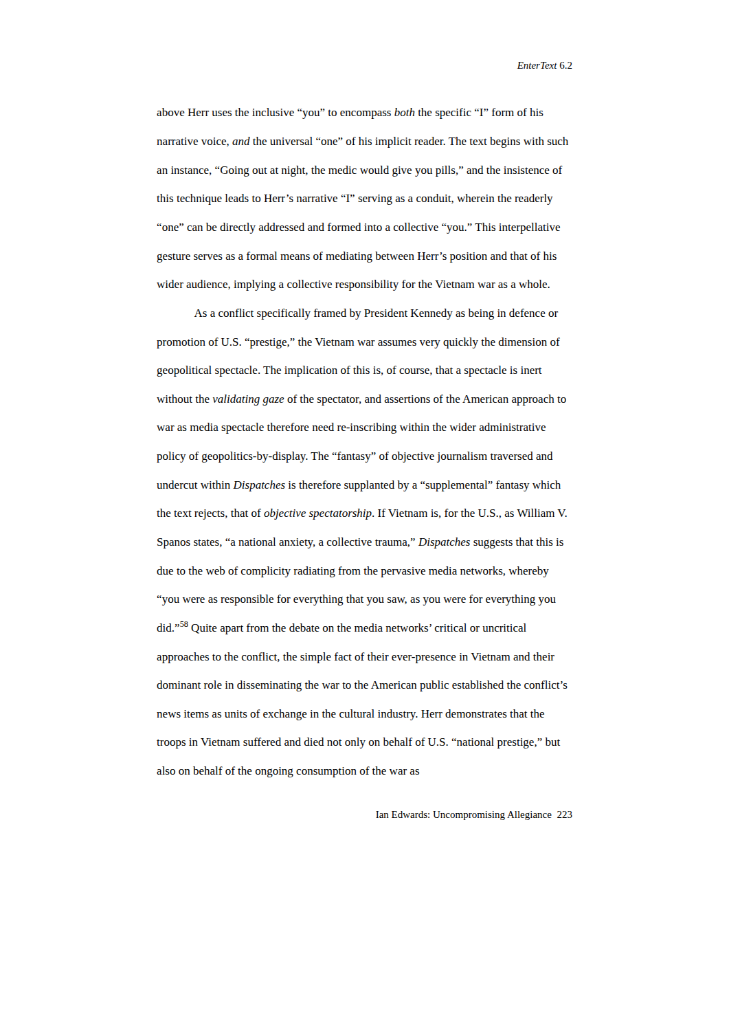EnterText 6.2
above Herr uses the inclusive “you” to encompass both the specific “I” form of his narrative voice, and the universal “one” of his implicit reader. The text begins with such an instance, “Going out at night, the medic would give you pills,” and the insistence of this technique leads to Herr’s narrative “I” serving as a conduit, wherein the readerly “one” can be directly addressed and formed into a collective “you.” This interpellative gesture serves as a formal means of mediating between Herr’s position and that of his wider audience, implying a collective responsibility for the Vietnam war as a whole.
As a conflict specifically framed by President Kennedy as being in defence or promotion of U.S. “prestige,” the Vietnam war assumes very quickly the dimension of geopolitical spectacle. The implication of this is, of course, that a spectacle is inert without the validating gaze of the spectator, and assertions of the American approach to war as media spectacle therefore need re-inscribing within the wider administrative policy of geopolitics-by-display. The “fantasy” of objective journalism traversed and undercut within Dispatches is therefore supplanted by a “supplemental” fantasy which the text rejects, that of objective spectatorship. If Vietnam is, for the U.S., as William V. Spanos states, “a national anxiety, a collective trauma,” Dispatches suggests that this is due to the web of complicity radiating from the pervasive media networks, whereby “you were as responsible for everything that you saw, as you were for everything you did.”58 Quite apart from the debate on the media networks’ critical or uncritical approaches to the conflict, the simple fact of their ever-presence in Vietnam and their dominant role in disseminating the war to the American public established the conflict’s news items as units of exchange in the cultural industry. Herr demonstrates that the troops in Vietnam suffered and died not only on behalf of U.S. “national prestige,” but also on behalf of the ongoing consumption of the war as
Ian Edwards: Uncompromising Allegiance 223